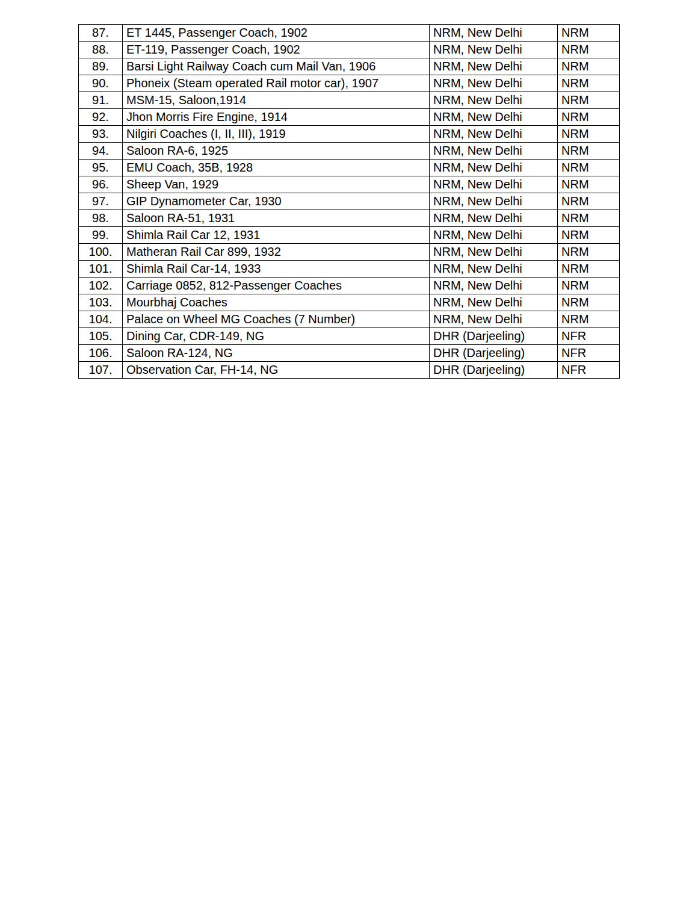| 87. | ET 1445, Passenger Coach, 1902 | NRM, New Delhi | NRM |
| 88. | ET-119, Passenger Coach, 1902 | NRM, New Delhi | NRM |
| 89. | Barsi Light Railway Coach cum Mail Van, 1906 | NRM, New Delhi | NRM |
| 90. | Phoneix (Steam operated Rail motor car), 1907 | NRM, New Delhi | NRM |
| 91. | MSM-15, Saloon,1914 | NRM, New Delhi | NRM |
| 92. | Jhon Morris Fire Engine, 1914 | NRM, New Delhi | NRM |
| 93. | Nilgiri Coaches (I, II, III), 1919 | NRM, New Delhi | NRM |
| 94. | Saloon RA-6, 1925 | NRM, New Delhi | NRM |
| 95. | EMU Coach, 35B, 1928 | NRM, New Delhi | NRM |
| 96. | Sheep Van, 1929 | NRM, New Delhi | NRM |
| 97. | GIP Dynamometer Car, 1930 | NRM, New Delhi | NRM |
| 98. | Saloon RA-51, 1931 | NRM, New Delhi | NRM |
| 99. | Shimla Rail Car 12, 1931 | NRM, New Delhi | NRM |
| 100. | Matheran Rail Car 899, 1932 | NRM, New Delhi | NRM |
| 101. | Shimla Rail Car-14, 1933 | NRM, New Delhi | NRM |
| 102. | Carriage 0852, 812-Passenger Coaches | NRM, New Delhi | NRM |
| 103. | Mourbhaj Coaches | NRM, New Delhi | NRM |
| 104. | Palace on Wheel MG Coaches (7 Number) | NRM, New Delhi | NRM |
| 105. | Dining Car, CDR-149, NG | DHR (Darjeeling) | NFR |
| 106. | Saloon RA-124, NG | DHR (Darjeeling) | NFR |
| 107. | Observation Car, FH-14, NG | DHR (Darjeeling) | NFR |